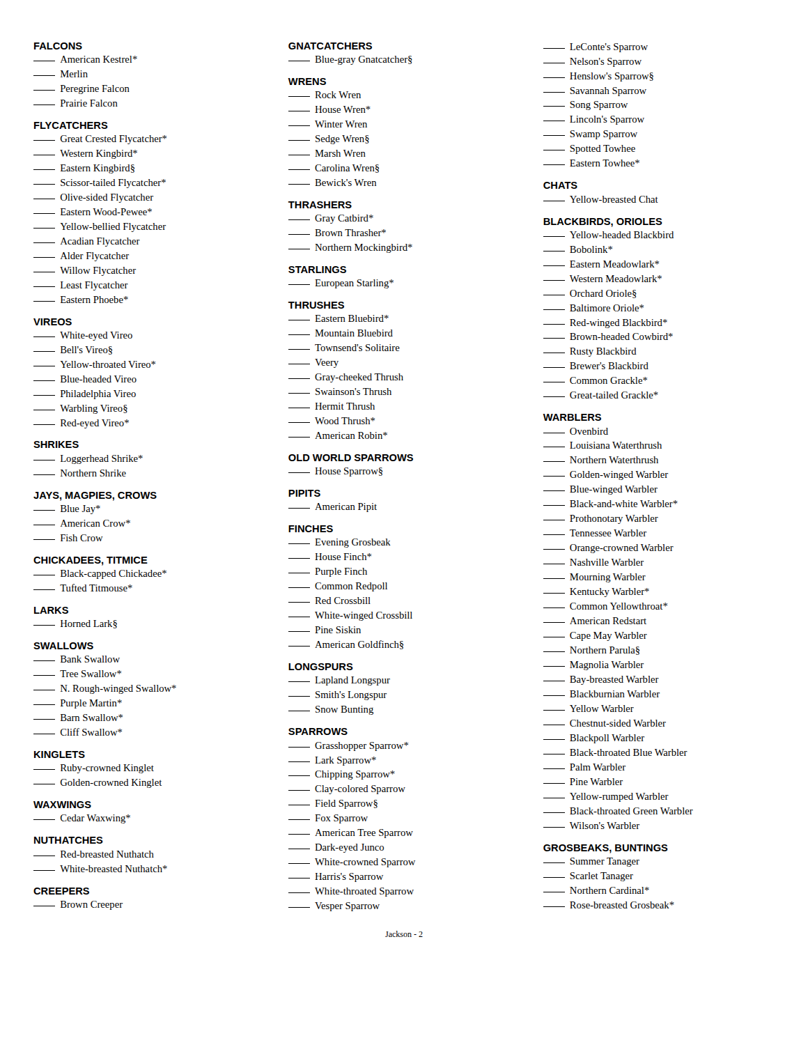FALCONS
American Kestrel*
Merlin
Peregrine Falcon
Prairie Falcon
FLYCATCHERS
Great Crested Flycatcher*
Western Kingbird*
Eastern Kingbird§
Scissor-tailed Flycatcher*
Olive-sided Flycatcher
Eastern Wood-Pewee*
Yellow-bellied Flycatcher
Acadian Flycatcher
Alder Flycatcher
Willow Flycatcher
Least Flycatcher
Eastern Phoebe*
VIREOS
White-eyed Vireo
Bell's Vireo§
Yellow-throated Vireo*
Blue-headed Vireo
Philadelphia Vireo
Warbling Vireo§
Red-eyed Vireo*
SHRIKES
Loggerhead Shrike*
Northern Shrike
JAYS, MAGPIES, CROWS
Blue Jay*
American Crow*
Fish Crow
CHICKADEES, TITMICE
Black-capped Chickadee*
Tufted Titmouse*
LARKS
Horned Lark§
SWALLOWS
Bank Swallow
Tree Swallow*
N. Rough-winged Swallow*
Purple Martin*
Barn Swallow*
Cliff Swallow*
KINGLETS
Ruby-crowned Kinglet
Golden-crowned Kinglet
WAXWINGS
Cedar Waxwing*
NUTHATCHES
Red-breasted Nuthatch
White-breasted Nuthatch*
CREEPERS
Brown Creeper
GNATCATCHERS
Blue-gray Gnatcatcher§
WRENS
Rock Wren
House Wren*
Winter Wren
Sedge Wren§
Marsh Wren
Carolina Wren§
Bewick's Wren
THRASHERS
Gray Catbird*
Brown Thrasher*
Northern Mockingbird*
STARLINGS
European Starling*
THRUSHES
Eastern Bluebird*
Mountain Bluebird
Townsend's Solitaire
Veery
Gray-cheeked Thrush
Swainson's Thrush
Hermit Thrush
Wood Thrush*
American Robin*
OLD WORLD SPARROWS
House Sparrow§
PIPITS
American Pipit
FINCHES
Evening Grosbeak
House Finch*
Purple Finch
Common Redpoll
Red Crossbill
White-winged Crossbill
Pine Siskin
American Goldfinch§
LONGSPURS
Lapland Longspur
Smith's Longspur
Snow Bunting
SPARROWS
Grasshopper Sparrow*
Lark Sparrow*
Chipping Sparrow*
Clay-colored Sparrow
Field Sparrow§
Fox Sparrow
American Tree Sparrow
Dark-eyed Junco
White-crowned Sparrow
Harris's Sparrow
White-throated Sparrow
Vesper Sparrow
LeConte's Sparrow
Nelson's Sparrow
Henslow's Sparrow§
Savannah Sparrow
Song Sparrow
Lincoln's Sparrow
Swamp Sparrow
Spotted Towhee
Eastern Towhee*
CHATS
Yellow-breasted Chat
BLACKBIRDS, ORIOLES
Yellow-headed Blackbird
Bobolink*
Eastern Meadowlark*
Western Meadowlark*
Orchard Oriole§
Baltimore Oriole*
Red-winged Blackbird*
Brown-headed Cowbird*
Rusty Blackbird
Brewer's Blackbird
Common Grackle*
Great-tailed Grackle*
WARBLERS
Ovenbird
Louisiana Waterthrush
Northern Waterthrush
Golden-winged Warbler
Blue-winged Warbler
Black-and-white Warbler*
Prothonotary Warbler
Tennessee Warbler
Orange-crowned Warbler
Nashville Warbler
Mourning Warbler
Kentucky Warbler*
Common Yellowthroat*
American Redstart
Cape May Warbler
Northern Parula§
Magnolia Warbler
Bay-breasted Warbler
Blackburnian Warbler
Yellow Warbler
Chestnut-sided Warbler
Blackpoll Warbler
Black-throated Blue Warbler
Palm Warbler
Pine Warbler
Yellow-rumped Warbler
Black-throated Green Warbler
Wilson's Warbler
GROSBEAKS, BUNTINGS
Summer Tanager
Scarlet Tanager
Northern Cardinal*
Rose-breasted Grosbeak*
Jackson - 2